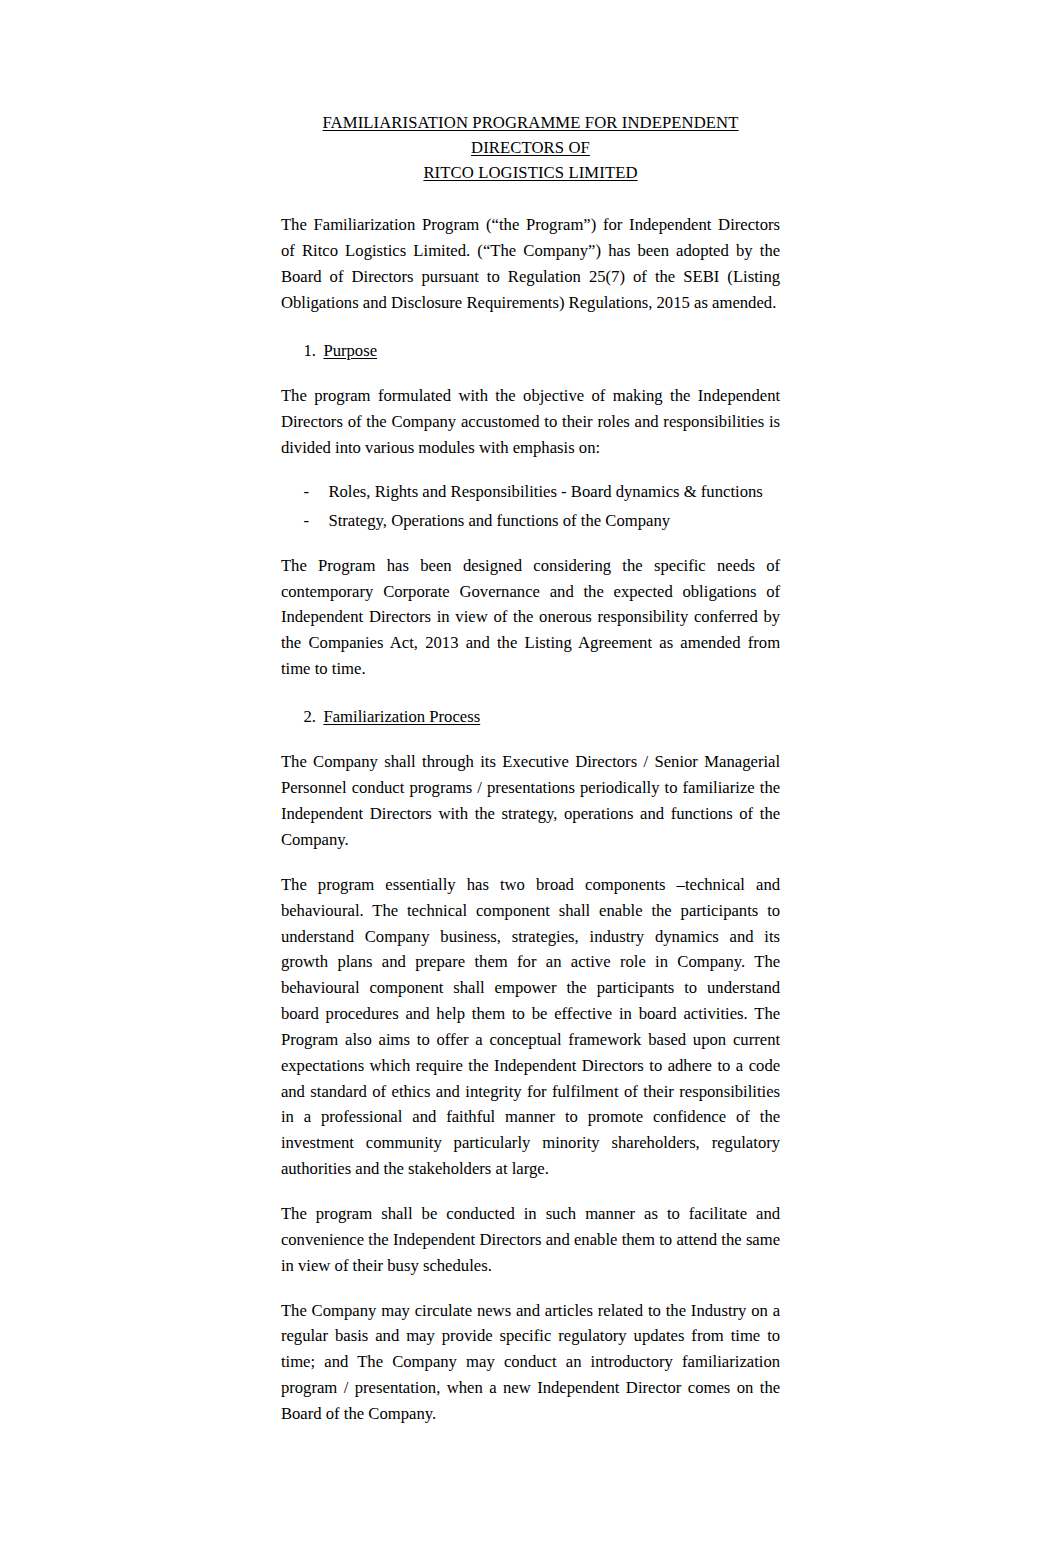FAMILIARISATION PROGRAMME FOR INDEPENDENT DIRECTORS OF
RITCO LOGISTICS LIMITED
The Familiarization Program (“the Program”) for Independent Directors of Ritco Logistics Limited. (“The Company”) has been adopted by the Board of Directors pursuant to Regulation 25(7) of the SEBI (Listing Obligations and Disclosure Requirements) Regulations, 2015 as amended.
Purpose
The program formulated with the objective of making the Independent Directors of the Company accustomed to their roles and responsibilities is divided into various modules with emphasis on:
Roles, Rights and Responsibilities - Board dynamics & functions
Strategy, Operations and functions of the Company
The Program has been designed considering the specific needs of contemporary Corporate Governance and the expected obligations of Independent Directors in view of the onerous responsibility conferred by the Companies Act, 2013 and the Listing Agreement as amended from time to time.
Familiarization Process
The Company shall through its Executive Directors / Senior Managerial Personnel conduct programs / presentations periodically to familiarize the Independent Directors with the strategy, operations and functions of the Company.
The program essentially has two broad components –technical and behavioural. The technical component shall enable the participants to understand Company business, strategies, industry dynamics and its growth plans and prepare them for an active role in Company. The behavioural component shall empower the participants to understand board procedures and help them to be effective in board activities. The Program also aims to offer a conceptual framework based upon current expectations which require the Independent Directors to adhere to a code and standard of ethics and integrity for fulfilment of their responsibilities in a professional and faithful manner to promote confidence of the investment community particularly minority shareholders, regulatory authorities and the stakeholders at large.
The program shall be conducted in such manner as to facilitate and convenience the Independent Directors and enable them to attend the same in view of their busy schedules.
The Company may circulate news and articles related to the Industry on a regular basis and may provide specific regulatory updates from time to time; and The Company may conduct an introductory familiarization program / presentation, when a new Independent Director comes on the Board of the Company.